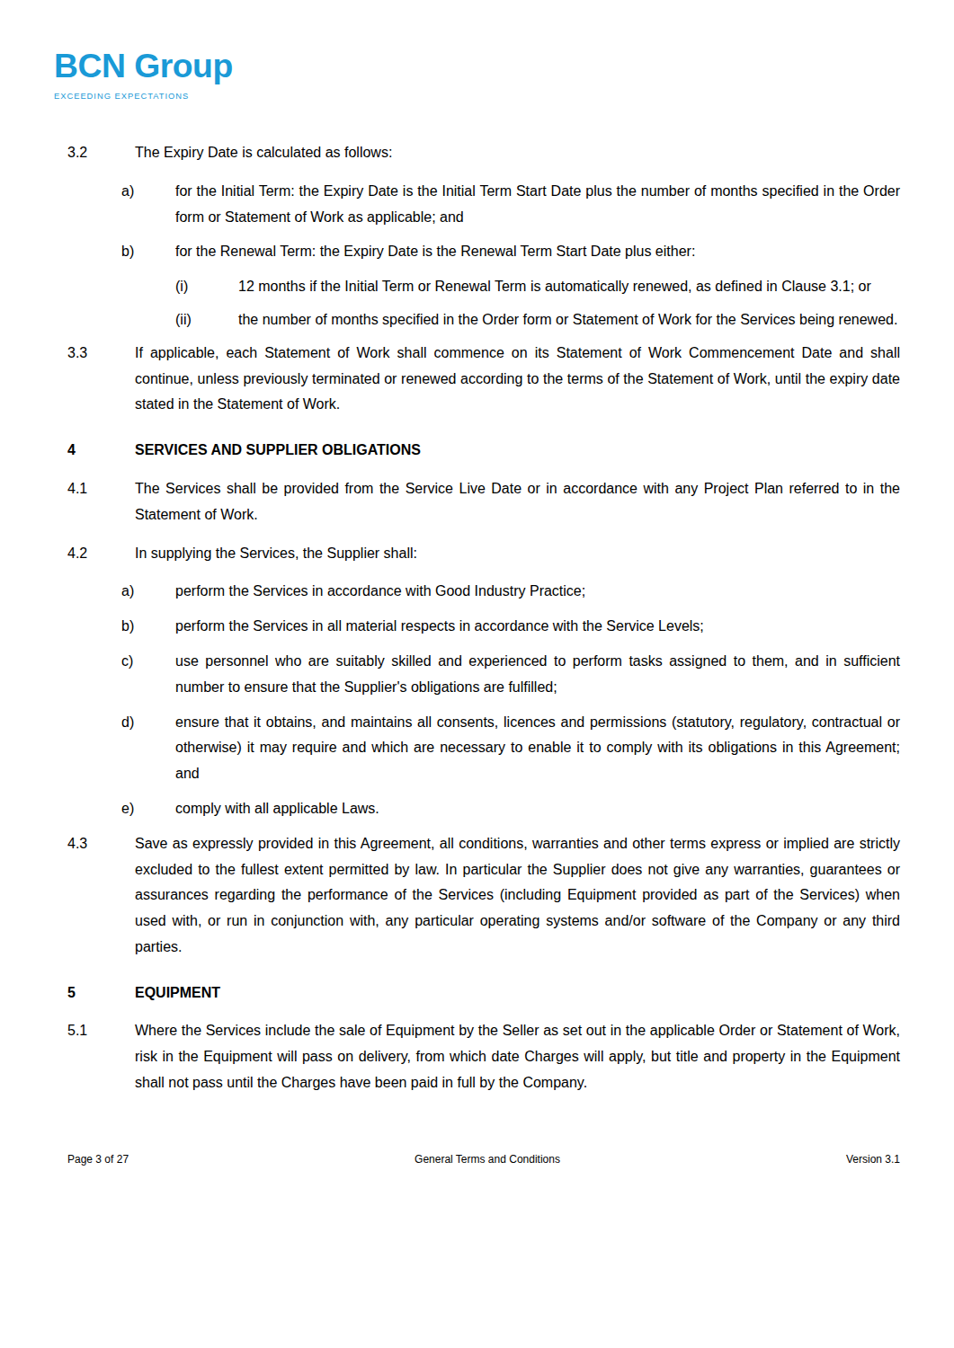BCN Group
EXCEEDING EXPECTATIONS
3.2
The Expiry Date is calculated as follows:
a)
for the Initial Term: the Expiry Date is the Initial Term Start Date plus the number of months specified in the Order form or Statement of Work as applicable; and
b)
for the Renewal Term: the Expiry Date is the Renewal Term Start Date plus either:
(i)
12 months if the Initial Term or Renewal Term is automatically renewed, as defined in Clause 3.1; or
(ii)
the number of months specified in the Order form or Statement of Work for the Services being renewed.
3.3
If applicable, each Statement of Work shall commence on its Statement of Work Commencement Date and shall continue, unless previously terminated or renewed according to the terms of the Statement of Work, until the expiry date stated in the Statement of Work.
4
SERVICES AND SUPPLIER OBLIGATIONS
4.1
The Services shall be provided from the Service Live Date or in accordance with any Project Plan referred to in the Statement of Work.
4.2
In supplying the Services, the Supplier shall:
a)
perform the Services in accordance with Good Industry Practice;
b)
perform the Services in all material respects in accordance with the Service Levels;
c)
use personnel who are suitably skilled and experienced to perform tasks assigned to them, and in sufficient number to ensure that the Supplier's obligations are fulfilled;
d)
ensure that it obtains, and maintains all consents, licences and permissions (statutory, regulatory, contractual or otherwise) it may require and which are necessary to enable it to comply with its obligations in this Agreement; and
e)
comply with all applicable Laws.
4.3
Save as expressly provided in this Agreement, all conditions, warranties and other terms express or implied are strictly excluded to the fullest extent permitted by law. In particular the Supplier does not give any warranties, guarantees or assurances regarding the performance of the Services (including Equipment provided as part of the Services) when used with, or run in conjunction with, any particular operating systems and/or software of the Company or any third parties.
5
EQUIPMENT
5.1
Where the Services include the sale of Equipment by the Seller as set out in the applicable Order or Statement of Work, risk in the Equipment will pass on delivery, from which date Charges will apply, but title and property in the Equipment shall not pass until the Charges have been paid in full by the Company.
Page 3 of 27
General Terms and Conditions
Version 3.1